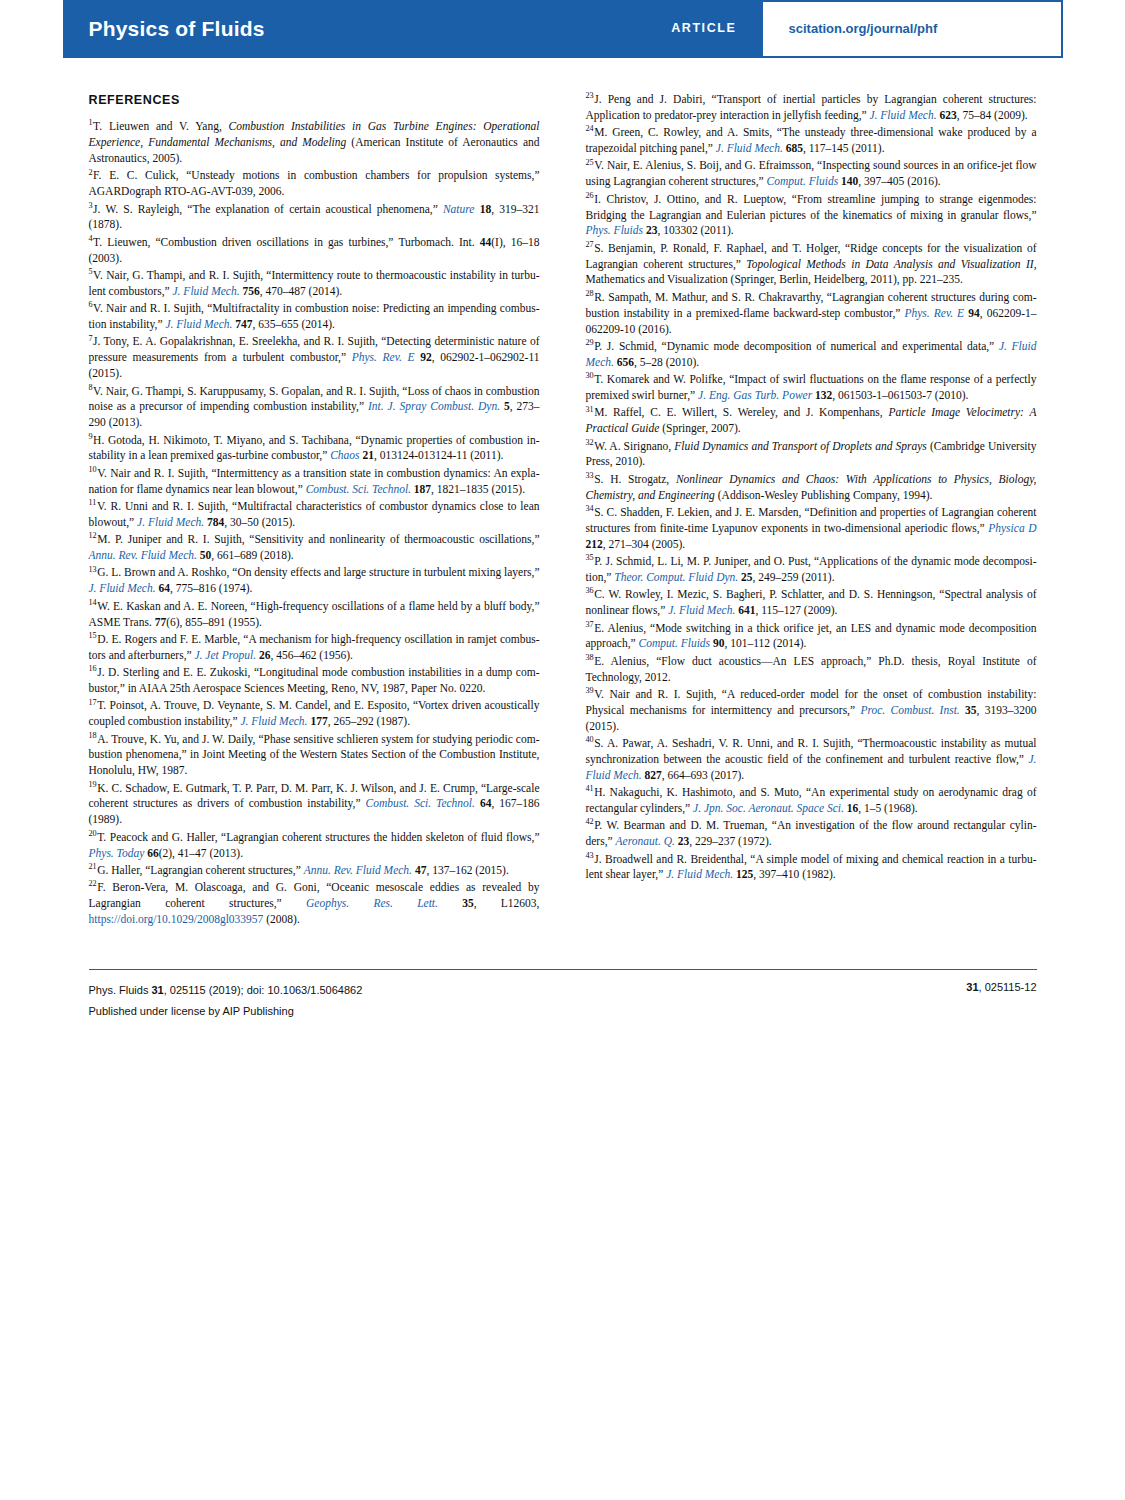Physics of Fluids
ARTICLE
scitation.org/journal/phf
REFERENCES
T. Lieuwen and V. Yang, Combustion Instabilities in Gas Turbine Engines: Operational Experience, Fundamental Mechanisms, and Modeling (American Institute of Aeronautics and Astronautics, 2005).
F. E. C. Culick, “Unsteady motions in combustion chambers for propulsion systems,” AGARDograph RTO-AG-AVT-039, 2006.
J. W. S. Rayleigh, “The explanation of certain acoustical phenomena,” Nature 18, 319–321 (1878).
T. Lieuwen, “Combustion driven oscillations in gas turbines,” Turbomach. Int. 44(I), 16–18 (2003).
V. Nair, G. Thampi, and R. I. Sujith, “Intermittency route to thermoacoustic instability in turbulent combustors,” J. Fluid Mech. 756, 470–487 (2014).
V. Nair and R. I. Sujith, “Multifractality in combustion noise: Predicting an impending combustion instability,” J. Fluid Mech. 747, 635–655 (2014).
J. Tony, E. A. Gopalakrishnan, E. Sreelekha, and R. I. Sujith, “Detecting deterministic nature of pressure measurements from a turbulent combustor,” Phys. Rev. E 92, 062902-1–062902-11 (2015).
V. Nair, G. Thampi, S. Karuppusamy, S. Gopalan, and R. I. Sujith, “Loss of chaos in combustion noise as a precursor of impending combustion instability,” Int. J. Spray Combust. Dyn. 5, 273–290 (2013).
H. Gotoda, H. Nikimoto, T. Miyano, and S. Tachibana, “Dynamic properties of combustion instability in a lean premixed gas-turbine combustor,” Chaos 21, 013124-013124-11 (2011).
V. Nair and R. I. Sujith, “Intermittency as a transition state in combustion dynamics: An explanation for flame dynamics near lean blowout,” Combust. Sci. Technol. 187, 1821–1835 (2015).
V. R. Unni and R. I. Sujith, “Multifractal characteristics of combustor dynamics close to lean blowout,” J. Fluid Mech. 784, 30–50 (2015).
M. P. Juniper and R. I. Sujith, “Sensitivity and nonlinearity of thermoacoustic oscillations,” Annu. Rev. Fluid Mech. 50, 661–689 (2018).
G. L. Brown and A. Roshko, “On density effects and large structure in turbulent mixing layers,” J. Fluid Mech. 64, 775–816 (1974).
W. E. Kaskan and A. E. Noreen, “High-frequency oscillations of a flame held by a bluff body,” ASME Trans. 77(6), 855–891 (1955).
D. E. Rogers and F. E. Marble, “A mechanism for high-frequency oscillation in ramjet combustors and afterburners,” J. Jet Propul. 26, 456–462 (1956).
J. D. Sterling and E. E. Zukoski, “Longitudinal mode combustion instabilities in a dump combustor,” in AIAA 25th Aerospace Sciences Meeting, Reno, NV, 1987, Paper No. 0220.
T. Poinsot, A. Trouve, D. Veynante, S. M. Candel, and E. Esposito, “Vortex driven acoustically coupled combustion instability,” J. Fluid Mech. 177, 265–292 (1987).
A. Trouve, K. Yu, and J. W. Daily, “Phase sensitive schlieren system for studying periodic combustion phenomena,” in Joint Meeting of the Western States Section of the Combustion Institute, Honolulu, HW, 1987.
K. C. Schadow, E. Gutmark, T. P. Parr, D. M. Parr, K. J. Wilson, and J. E. Crump, “Large-scale coherent structures as drivers of combustion instability,” Combust. Sci. Technol. 64, 167–186 (1989).
T. Peacock and G. Haller, “Lagrangian coherent structures the hidden skeleton of fluid flows,” Phys. Today 66(2), 41–47 (2013).
G. Haller, “Lagrangian coherent structures,” Annu. Rev. Fluid Mech. 47, 137–162 (2015).
F. Beron-Vera, M. Olascoaga, and G. Goni, “Oceanic mesoscale eddies as revealed by Lagrangian coherent structures,” Geophys. Res. Lett. 35, L12603, https://doi.org/10.1029/2008gl033957 (2008).
J. Peng and J. Dabiri, “Transport of inertial particles by Lagrangian coherent structures: Application to predator-prey interaction in jellyfish feeding,” J. Fluid Mech. 623, 75–84 (2009).
M. Green, C. Rowley, and A. Smits, “The unsteady three-dimensional wake produced by a trapezoidal pitching panel,” J. Fluid Mech. 685, 117–145 (2011).
V. Nair, E. Alenius, S. Boij, and G. Efraimsson, “Inspecting sound sources in an orifice-jet flow using Lagrangian coherent structures,” Comput. Fluids 140, 397–405 (2016).
I. Christov, J. Ottino, and R. Lueptow, “From streamline jumping to strange eigenmodes: Bridging the Lagrangian and Eulerian pictures of the kinematics of mixing in granular flows,” Phys. Fluids 23, 103302 (2011).
S. Benjamin, P. Ronald, F. Raphael, and T. Holger, “Ridge concepts for the visualization of Lagrangian coherent structures,” Topological Methods in Data Analysis and Visualization II, Mathematics and Visualization (Springer, Berlin, Heidelberg, 2011), pp. 221–235.
R. Sampath, M. Mathur, and S. R. Chakravarthy, “Lagrangian coherent structures during combustion instability in a premixed-flame backward-step combustor,” Phys. Rev. E 94, 062209-1–062209-10 (2016).
P. J. Schmid, “Dynamic mode decomposition of numerical and experimental data,” J. Fluid Mech. 656, 5–28 (2010).
T. Komarek and W. Polifke, “Impact of swirl fluctuations on the flame response of a perfectly premixed swirl burner,” J. Eng. Gas Turb. Power 132, 061503-1–061503-7 (2010).
M. Raffel, C. E. Willert, S. Wereley, and J. Kompenhans, Particle Image Velocimetry: A Practical Guide (Springer, 2007).
W. A. Sirignano, Fluid Dynamics and Transport of Droplets and Sprays (Cambridge University Press, 2010).
S. H. Strogatz, Nonlinear Dynamics and Chaos: With Applications to Physics, Biology, Chemistry, and Engineering (Addison-Wesley Publishing Company, 1994).
S. C. Shadden, F. Lekien, and J. E. Marsden, “Definition and properties of Lagrangian coherent structures from finite-time Lyapunov exponents in two-dimensional aperiodic flows,” Physica D 212, 271–304 (2005).
P. J. Schmid, L. Li, M. P. Juniper, and O. Pust, “Applications of the dynamic mode decomposition,” Theor. Comput. Fluid Dyn. 25, 249–259 (2011).
C. W. Rowley, I. Mezic, S. Bagheri, P. Schlatter, and D. S. Henningson, “Spectral analysis of nonlinear flows,” J. Fluid Mech. 641, 115–127 (2009).
E. Alenius, “Mode switching in a thick orifice jet, an LES and dynamic mode decomposition approach,” Comput. Fluids 90, 101–112 (2014).
E. Alenius, “Flow duct acoustics—An LES approach,” Ph.D. thesis, Royal Institute of Technology, 2012.
V. Nair and R. I. Sujith, “A reduced-order model for the onset of combustion instability: Physical mechanisms for intermittency and precursors,” Proc. Combust. Inst. 35, 3193–3200 (2015).
S. A. Pawar, A. Seshadri, V. R. Unni, and R. I. Sujith, “Thermoacoustic instability as mutual synchronization between the acoustic field of the confinement and turbulent reactive flow,” J. Fluid Mech. 827, 664–693 (2017).
H. Nakaguchi, K. Hashimoto, and S. Muto, “An experimental study on aerodynamic drag of rectangular cylinders,” J. Jpn. Soc. Aeronaut. Space Sci. 16, 1–5 (1968).
P. W. Bearman and D. M. Trueman, “An investigation of the flow around rectangular cylinders,” Aeronaut. Q. 23, 229–237 (1972).
J. Broadwell and R. Breidenthal, “A simple model of mixing and chemical reaction in a turbulent shear layer,” J. Fluid Mech. 125, 397–410 (1982).
Phys. Fluids 31, 025115 (2019); doi: 10.1063/1.5064862
Published under license by AIP Publishing
31, 025115-12